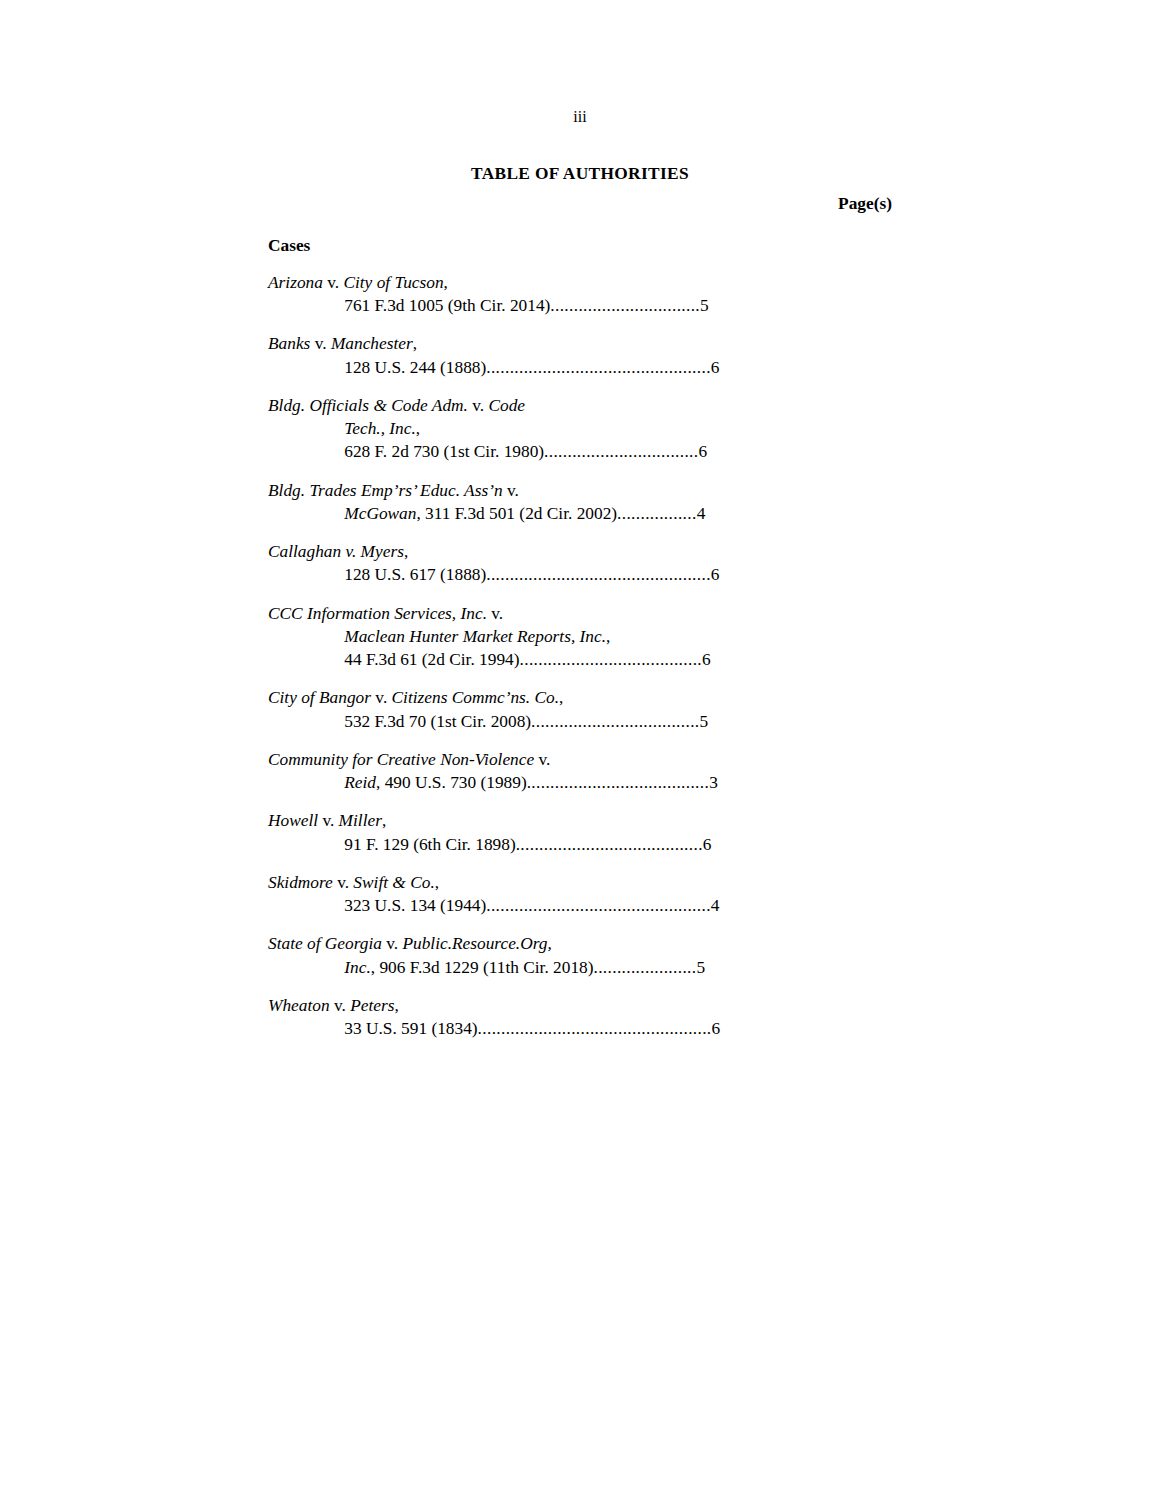iii
TABLE OF AUTHORITIES
Page(s)
Cases
Arizona v. City of Tucson, 761 F.3d 1005 (9th Cir. 2014)................................ 5
Banks v. Manchester, 128 U.S. 244 (1888)................................................ 6
Bldg. Officials & Code Adm. v. Code Tech., Inc., 628 F. 2d 730 (1st Cir. 1980)................................. 6
Bldg. Trades Emp’rs’ Educ. Ass’n v. McGowan, 311 F.3d 501 (2d Cir. 2002)................. 4
Callaghan v. Myers, 128 U.S. 617 (1888)................................................ 6
CCC Information Services, Inc. v. Maclean Hunter Market Reports, Inc., 44 F.3d 61 (2d Cir. 1994)....................................... 6
City of Bangor v. Citizens Commc’ns. Co., 532 F.3d 70 (1st Cir. 2008).................................... 5
Community for Creative Non-Violence v. Reid, 490 U.S. 730 (1989)....................................... 3
Howell v. Miller, 91 F. 129 (6th Cir. 1898)........................................ 6
Skidmore v. Swift & Co., 323 U.S. 134 (1944)................................................ 4
State of Georgia v. Public.Resource.Org, Inc., 906 F.3d 1229 (11th Cir. 2018)...................... 5
Wheaton v. Peters, 33 U.S. 591 (1834).................................................. 6